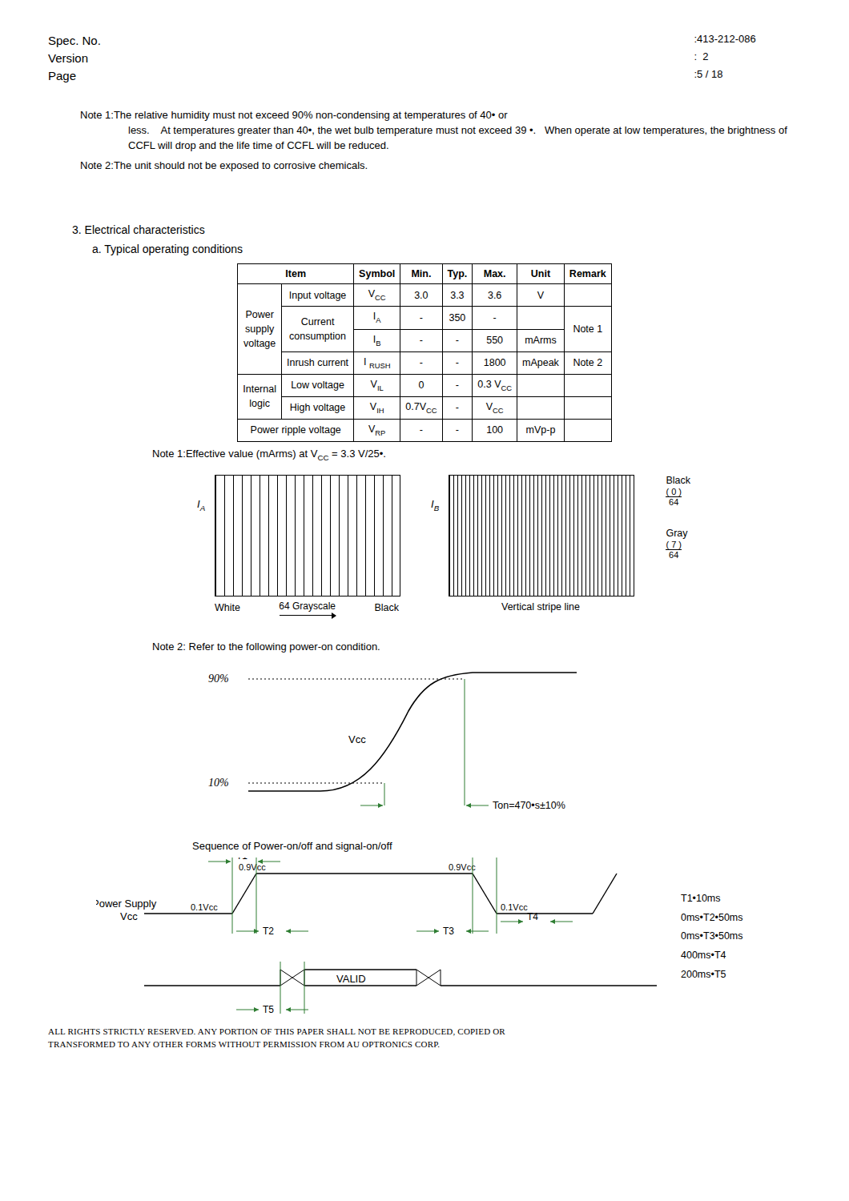| Spec. No. | : | 413-212-086 |
| Version | : | 2 |
| Page | : | 5 / 18 |
Note 1: The relative humidity must not exceed 90% non-condensing at temperatures of 40• or
less. At temperatures greater than 40•, the wet bulb temperature must not exceed 39 •. When operate at low temperatures, the brightness of CCFL will drop and the life time of CCFL will be reduced.
Note 2: The unit should not be exposed to corrosive chemicals.
3. Electrical characteristics
a. Typical operating conditions
| Item | Symbol | Min. | Typ. | Max. | Unit | Remark |
| --- | --- | --- | --- | --- | --- | --- |
| Power supply voltage | Input voltage | V CC | 3.0 | 3.3 | 3.6 | V | |
| Current consumption | I A | - | 350 | - | | Note 1 |
| I B | - | - | 550 | mArms |
| Inrush current | I RUSH | - | - | 1800 | mApeak | Note 2 |
| Internal logic | Low voltage | V IL | 0 | - | 0.3 V CC | | |
| High voltage | V IH | 0.7V CC | - | V CC | | |
| Power ripple voltage | V RP | - | - | 100 | mVp-p | |
Note 1:Effective value (mArms) at VCC = 3.3 V/25•.
IA
White 64 Grayscale Black
IB
Vertical stripe line
Black
( 0 ) 64
Gray
( 7 ) 64
Note 2: Refer to the following power-on condition.
90% 10% Vcc Ton=470•s±10%
Sequence of Power-on/off and signal-on/off
0.9Vcc 0.9Vcc 0.1Vcc 0.1Vcc Power Supply Vcc T1 T2 T3 T4 VALID T5
T1•10ms
0ms•T2•50ms
0ms•T3•50ms
400ms•T4
200ms•T5
ALL RIGHTS STRICTLY RESERVED. ANY PORTION OF THIS PAPER SHALL NOT BE REPRODUCED, COPIED OR
TRANSFORMED TO ANY OTHER FORMS WITHOUT PERMISSION FROM AU OPTRONICS CORP.